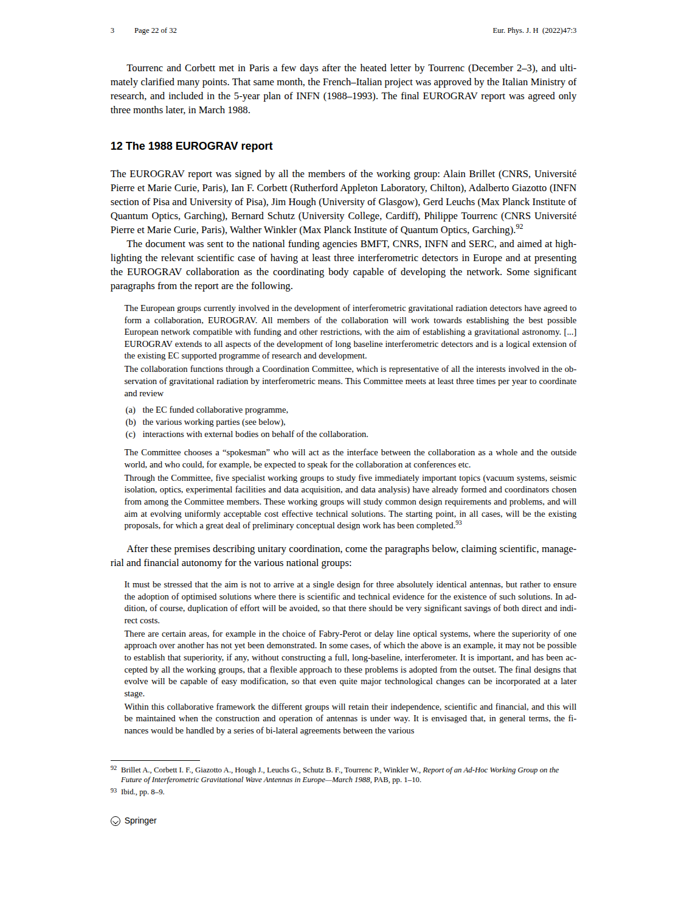3 Page 22 of 32
Eur. Phys. J. H (2022)47:3
Tourrenc and Corbett met in Paris a few days after the heated letter by Tourrenc (December 2–3), and ultimately clarified many points. That same month, the French–Italian project was approved by the Italian Ministry of research, and included in the 5-year plan of INFN (1988–1993). The final EUROGRAV report was agreed only three months later, in March 1988.
12 The 1988 EUROGRAV report
The EUROGRAV report was signed by all the members of the working group: Alain Brillet (CNRS, Université Pierre et Marie Curie, Paris), Ian F. Corbett (Rutherford Appleton Laboratory, Chilton), Adalberto Giazotto (INFN section of Pisa and University of Pisa), Jim Hough (University of Glasgow), Gerd Leuchs (Max Planck Institute of Quantum Optics, Garching), Bernard Schutz (University College, Cardiff), Philippe Tourrenc (CNRS Université Pierre et Marie Curie, Paris), Walther Winkler (Max Planck Institute of Quantum Optics, Garching).92
The document was sent to the national funding agencies BMFT, CNRS, INFN and SERC, and aimed at highlighting the relevant scientific case of having at least three interferometric detectors in Europe and at presenting the EUROGRAV collaboration as the coordinating body capable of developing the network. Some significant paragraphs from the report are the following.
The European groups currently involved in the development of interferometric gravitational radiation detectors have agreed to form a collaboration, EUROGRAV. All members of the collaboration will work towards establishing the best possible European network compatible with funding and other restrictions, with the aim of establishing a gravitational astronomy. [...] EUROGRAV extends to all aspects of the development of long baseline interferometric detectors and is a logical extension of the existing EC supported programme of research and development.
The collaboration functions through a Coordination Committee, which is representative of all the interests involved in the observation of gravitational radiation by interferometric means. This Committee meets at least three times per year to coordinate and review
(a) the EC funded collaborative programme,
(b) the various working parties (see below),
(c) interactions with external bodies on behalf of the collaboration.
The Committee chooses a “spokesman” who will act as the interface between the collaboration as a whole and the outside world, and who could, for example, be expected to speak for the collaboration at conferences etc.
Through the Committee, five specialist working groups to study five immediately important topics (vacuum systems, seismic isolation, optics, experimental facilities and data acquisition, and data analysis) have already formed and coordinators chosen from among the Committee members. These working groups will study common design requirements and problems, and will aim at evolving uniformly acceptable cost effective technical solutions. The starting point, in all cases, will be the existing proposals, for which a great deal of preliminary conceptual design work has been completed.93
After these premises describing unitary coordination, come the paragraphs below, claiming scientific, managerial and financial autonomy for the various national groups:
It must be stressed that the aim is not to arrive at a single design for three absolutely identical antennas, but rather to ensure the adoption of optimised solutions where there is scientific and technical evidence for the existence of such solutions. In addition, of course, duplication of effort will be avoided, so that there should be very significant savings of both direct and indirect costs.
There are certain areas, for example in the choice of Fabry-Perot or delay line optical systems, where the superiority of one approach over another has not yet been demonstrated. In some cases, of which the above is an example, it may not be possible to establish that superiority, if any, without constructing a full, long-baseline, interferometer. It is important, and has been accepted by all the working groups, that a flexible approach to these problems is adopted from the outset. The final designs that evolve will be capable of easy modification, so that even quite major technological changes can be incorporated at a later stage.
Within this collaborative framework the different groups will retain their independence, scientific and financial, and this will be maintained when the construction and operation of antennas is under way. It is envisaged that, in general terms, the finances would be handled by a series of bi-lateral agreements between the various
92 Brillet A., Corbett I. F., Giazotto A., Hough J., Leuchs G., Schutz B. F., Tourrenc P., Winkler W., Report of an Ad-Hoc Working Group on the Future of Interferometric Gravitational Wave Antennas in Europe—March 1988, PAB, pp. 1–10.
93 Ibid., pp. 8–9.
Springer